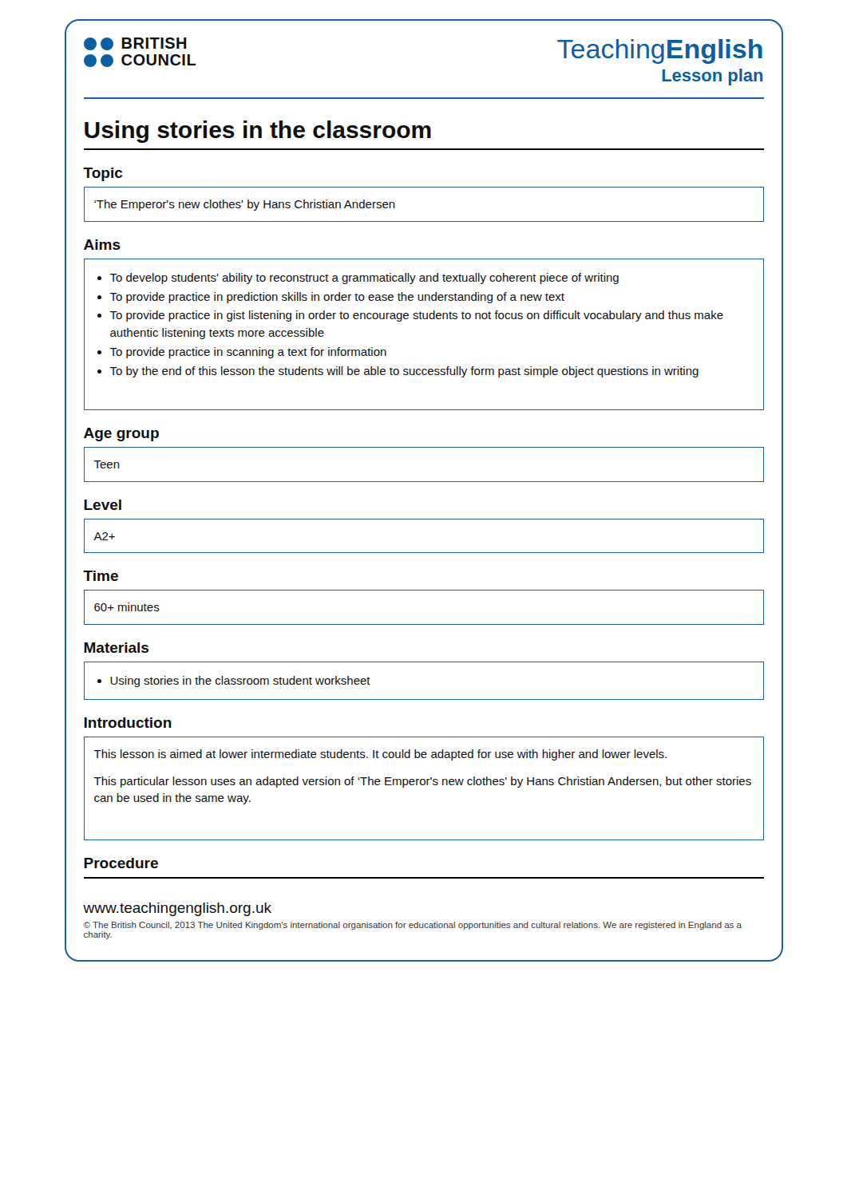BRITISH
COUNCIL
TeachingEnglish
Lesson plan
Using stories in the classroom
Topic
‘The Emperor's new clothes' by Hans Christian Andersen
Aims
To develop students' ability to reconstruct a grammatically and textually coherent piece of writing
To provide practice in prediction skills in order to ease the understanding of a new text
To provide practice in gist listening in order to encourage students to not focus on difficult vocabulary and thus make authentic listening texts more accessible
To provide practice in scanning a text for information
To by the end of this lesson the students will be able to successfully form past simple object questions in writing
Age group
Teen
Level
A2+
Time
60+ minutes
Materials
Using stories in the classroom student worksheet
Introduction
This lesson is aimed at lower intermediate students. It could be adapted for use with higher and lower levels.
This particular lesson uses an adapted version of ‘The Emperor's new clothes' by Hans Christian Andersen, but other stories can be used in the same way.
Procedure
www.teachingenglish.org.uk
© The British Council, 2013 The United Kingdom's international organisation for educational opportunities and cultural relations. We are registered in England as a charity.